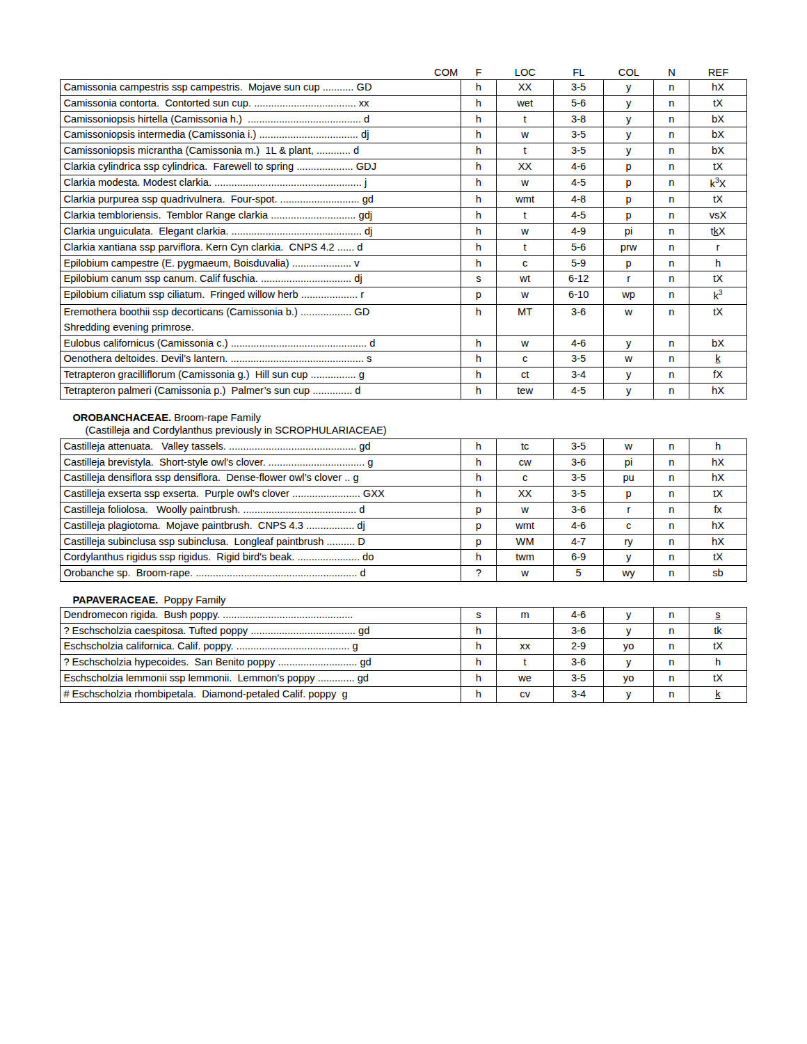| COM | F | LOC | FL | COL | N | REF |
| Camissonia campestris ssp campestris. Mojave sun cup ........... GD | h | XX | 3-5 | y | n | hX |
| Camissonia contorta. Contorted sun cup. .................................... xx | h | wet | 5-6 | y | n | tX |
| Camissoniopsis hirtella (Camissonia h.) ........................................ d | h | t | 3-8 | y | n | bX |
| Camissoniopsis intermedia (Camissonia i.) ................................... dj | h | w | 3-5 | y | n | bX |
| Camissoniopsis micrantha (Camissonia m.) 1L & plant, ............ d | h | t | 3-5 | y | n | bX |
| Clarkia cylindrica ssp cylindrica. Farewell to spring .................... GDJ | h | XX | 4-6 | p | n | tX |
| Clarkia modesta. Modest clarkia. .................................................... j | h | w | 4-5 | p | n | k 3 X |
| Clarkia purpurea ssp quadrivulnera. Four-spot. ............................ gd | h | wmt | 4-8 | p | n | tX |
| Clarkia tembloriensis. Temblor Range clarkia .............................. gdj | h | t | 4-5 | p | n | vsX |
| Clarkia unguiculata. Elegant clarkia. .............................................. dj | h | w | 4-9 | pi | n | t k X |
| Clarkia xantiana ssp parviflora. Kern Cyn clarkia. CNPS 4.2 ...... d | h | t | 5-6 | prw | n | r |
| Epilobium campestre (E. pygmaeum, Boisduvalia) ..................... v | h | c | 5-9 | p | n | h |
| Epilobium canum ssp canum. Calif fuschia. ................................ dj | s | wt | 6-12 | r | n | tX |
| Epilobium ciliatum ssp ciliatum. Fringed willow herb .................... r | p | w | 6-10 | wp | n | k 3 |
| Eremothera boothii ssp decorticans (Camissonia b.) .................. GD | h | MT | 3-6 | w | n | tX |
| Shredding evening primrose. | | | | | | |
| Eulobus californicus (Camissonia c.) ................................................ d | h | w | 4-6 | y | n | bX |
| Oenothera deltoides. Devil’s lantern. ............................................... s | h | c | 3-5 | w | n | k |
| Tetrapteron gracilliflorum (Camissonia g.) Hill sun cup ................ g | h | ct | 3-4 | y | n | fX |
| Tetrapteron palmeri (Camissonia p.) Palmer’s sun cup .............. d | h | tew | 4-5 | y | n | hX |
OROBANCHACEAE. Broom-rape Family
(Castilleja and Cordylanthus previously in SCROPHULARIACEAE)
| Castilleja attenuata. Valley tassels. ............................................. gd | h | tc | 3-5 | w | n | h |
| Castilleja brevistyla. Short-style owl's clover. .................................. g | h | cw | 3-6 | pi | n | hX |
| Castilleja densiflora ssp densiflora. Dense-flower owl’s clover .. g | h | c | 3-5 | pu | n | hX |
| Castilleja exserta ssp exserta. Purple owl's clover ........................ GXX | h | XX | 3-5 | p | n | tX |
| Castilleja foliolosa. Woolly paintbrush. ........................................ d | p | w | 3-6 | r | n | fx |
| Castilleja plagiotoma. Mojave paintbrush. CNPS 4.3 ................. dj | p | wmt | 4-6 | c | n | hX |
| Castilleja subinclusa ssp subinclusa. Longleaf paintbrush .......... D | p | WM | 4-7 | ry | n | hX |
| Cordylanthus rigidus ssp rigidus. Rigid bird's beak. ...................... do | h | twm | 6-9 | y | n | tX |
| Orobanche sp. Broom-rape. ......................................................... d | ? | w | 5 | wy | n | sb |
PAPAVERACEAE. Poppy Family
| Dendromecon rigida. Bush poppy. .............................................. | s | m | 4-6 | y | n | s |
| ? Eschscholzia caespitosa. Tufted poppy ..................................... gd | h | | 3-6 | y | n | tk |
| Eschscholzia californica. Calif. poppy. ........................................ g | h | xx | 2-9 | yo | n | tX |
| ? Eschscholzia hypecoides. San Benito poppy ............................ gd | h | t | 3-6 | y | n | h |
| Eschscholzia lemmonii ssp lemmonii. Lemmon's poppy ............. gd | h | we | 3-5 | yo | n | tX |
| # Eschscholzia rhombipetala. Diamond-petaled Calif. poppy g | h | cv | 3-4 | y | n | k |